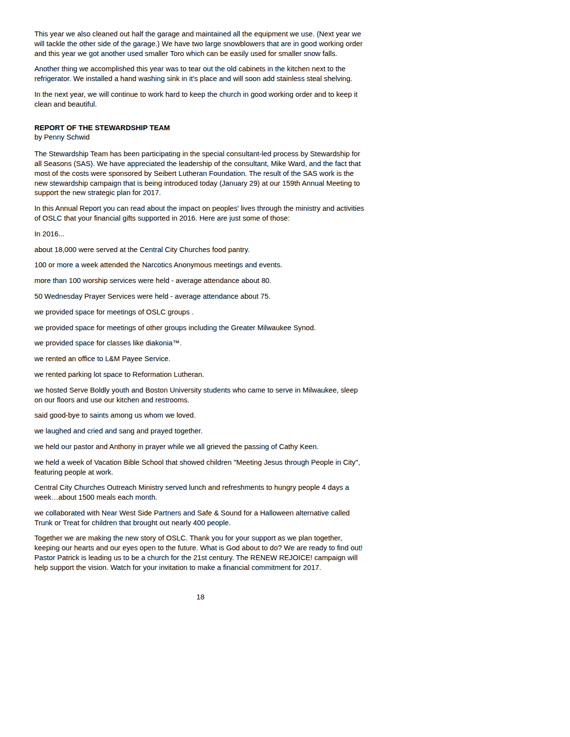This year we also cleaned out half the garage and maintained all the equipment we use. (Next year we will tackle the other side of the garage.) We have two large snowblowers that are in good working order and this year we got another used smaller Toro which can be easily used for smaller snow falls.
Another thing we accomplished this year was to tear out the old cabinets in the kitchen next to the refrigerator. We installed a hand washing sink in it's place and will soon add stainless steal shelving.
In the next year, we will continue to work hard to keep the church in good working order and to keep it clean and beautiful.
Report of the Stewardship Team
by Penny Schwid
The Stewardship Team has been participating in the special consultant-led process by Stewardship for all Seasons (SAS). We have appreciated the leadership of the consultant, Mike Ward, and the fact that most of the costs were sponsored by Seibert Lutheran Foundation. The result of the SAS work is the new stewardship campaign that is being introduced today (January 29) at our 159th Annual Meeting to support the new strategic plan for 2017.
In this Annual Report you can read about the impact on peoples' lives through the ministry and activities of OSLC that your financial gifts supported in 2016. Here are just some of those:
In 2016...
about 18,000 were served at the Central City Churches food pantry.
100 or more a week attended the Narcotics Anonymous meetings and events.
more than 100 worship services were held - average attendance about 80.
50 Wednesday Prayer Services were held - average attendance about 75.
we provided space for meetings of OSLC groups .
we provided space for meetings of other groups including the Greater Milwaukee Synod.
we provided space for classes like diakonia™.
we rented an office to L&M Payee Service.
we rented parking lot space to Reformation Lutheran.
we hosted Serve Boldly youth and Boston University students who came to serve in Milwaukee, sleep on our floors and use our kitchen and restrooms.
said good-bye to saints among us whom we loved.
we laughed and cried and sang and prayed together.
we held our pastor and Anthony in prayer while we all grieved the passing of Cathy Keen.
we held a week of Vacation Bible School that showed children "Meeting Jesus through People in City", featuring people at work.
Central City Churches Outreach Ministry served lunch and refreshments to hungry people 4 days a week…about 1500 meals each month.
we collaborated with Near West Side Partners and Safe & Sound for a Halloween alternative called Trunk or Treat for children that brought out nearly 400 people.
Together we are making the new story of OSLC. Thank you for your support as we plan together, keeping our hearts and our eyes open to the future. What is God about to do? We are ready to find out! Pastor Patrick is leading us to be a church for the 21st century. The RENEW REJOICE! campaign will help support the vision. Watch for your invitation to make a financial commitment for 2017.
18